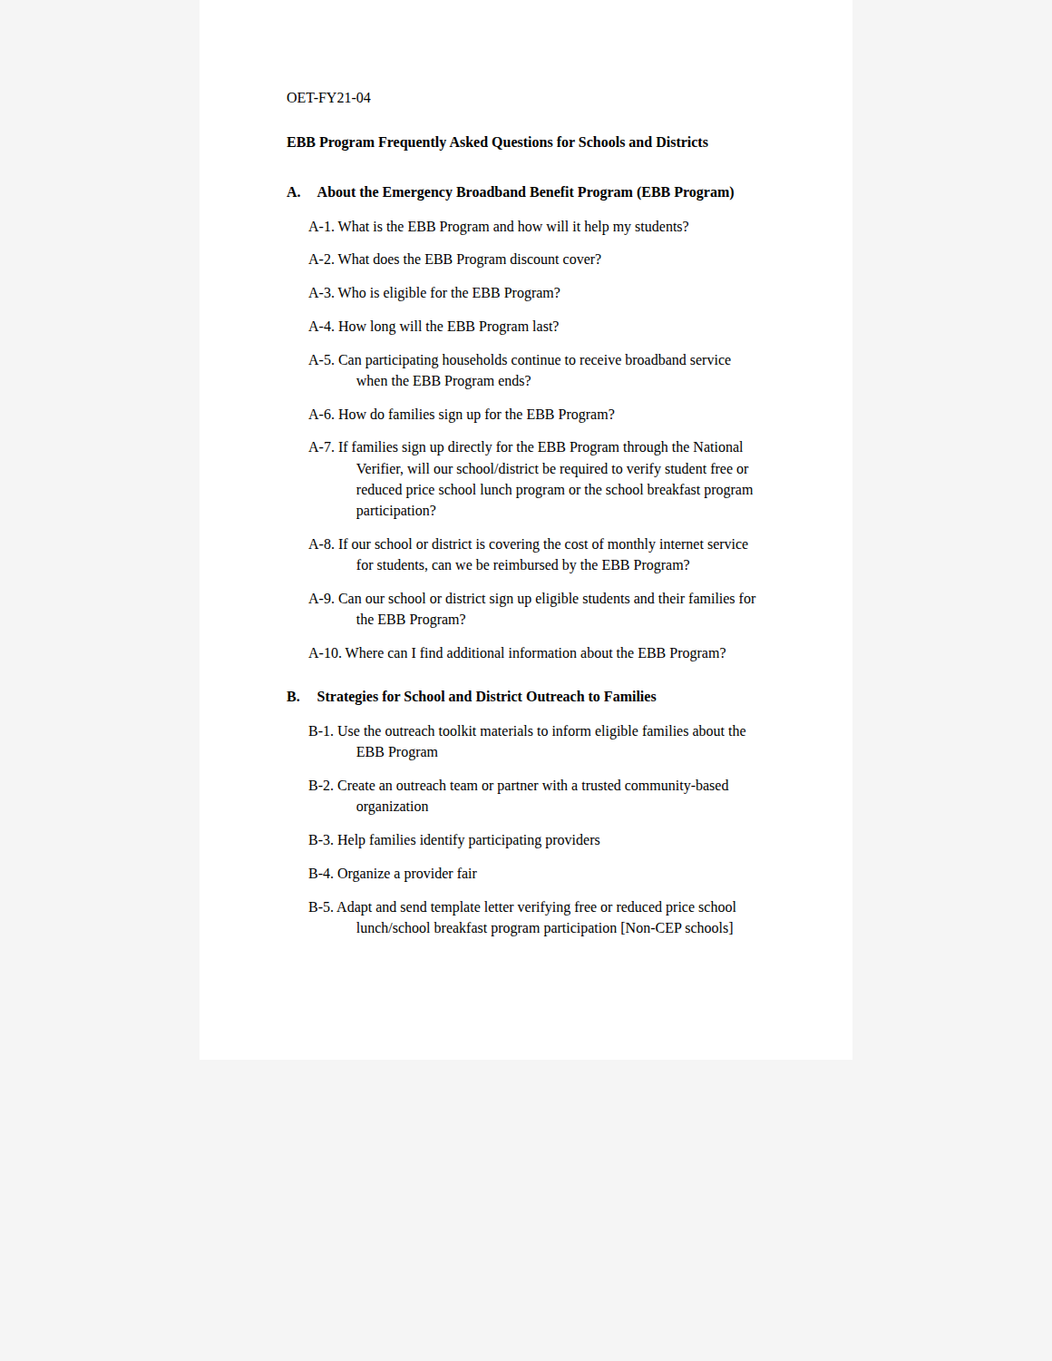OET-FY21-04
EBB Program Frequently Asked Questions for Schools and Districts
A. About the Emergency Broadband Benefit Program (EBB Program)
A-1. What is the EBB Program and how will it help my students?
A-2. What does the EBB Program discount cover?
A-3. Who is eligible for the EBB Program?
A-4. How long will the EBB Program last?
A-5. Can participating households continue to receive broadband service when the EBB Program ends?
A-6. How do families sign up for the EBB Program?
A-7. If families sign up directly for the EBB Program through the National Verifier, will our school/district be required to verify student free or reduced price school lunch program or the school breakfast program participation?
A-8. If our school or district is covering the cost of monthly internet service for students, can we be reimbursed by the EBB Program?
A-9. Can our school or district sign up eligible students and their families for the EBB Program?
A-10. Where can I find additional information about the EBB Program?
B. Strategies for School and District Outreach to Families
B-1. Use the outreach toolkit materials to inform eligible families about the EBB Program
B-2. Create an outreach team or partner with a trusted community-based organization
B-3. Help families identify participating providers
B-4. Organize a provider fair
B-5. Adapt and send template letter verifying free or reduced price school lunch/school breakfast program participation [Non-CEP schools]